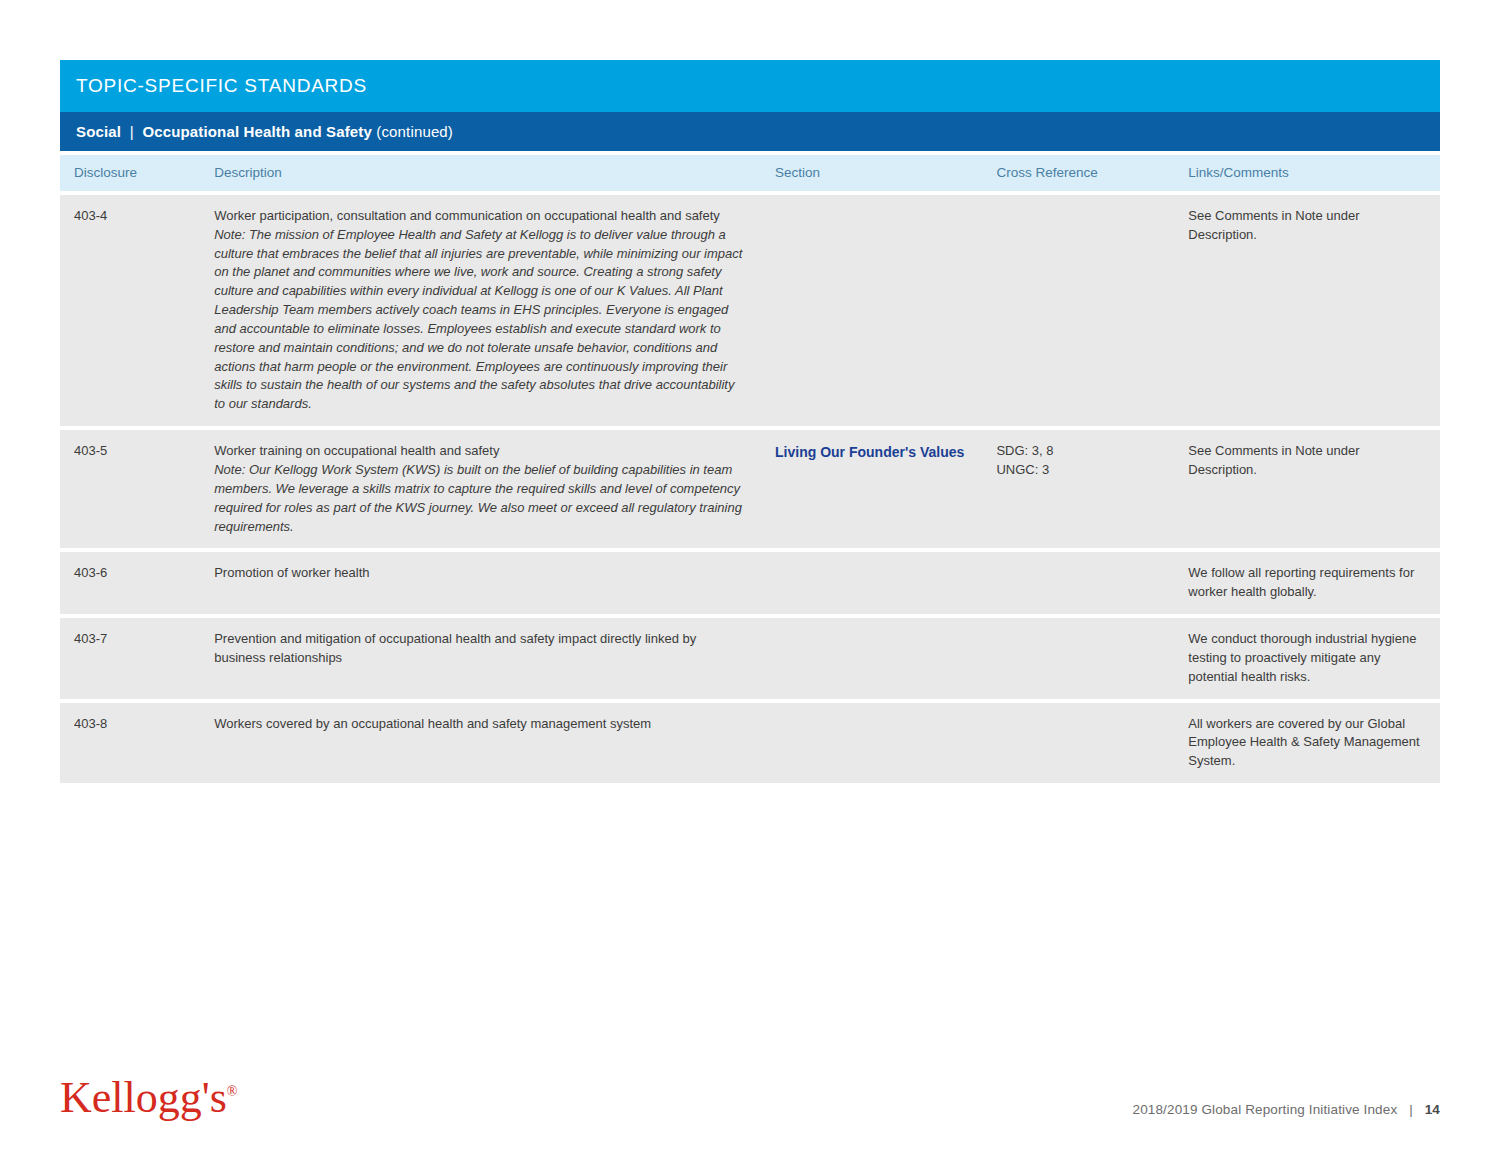TOPIC-SPECIFIC STANDARDS
Social | Occupational Health and Safety (continued)
| Disclosure | Description | Section | Cross Reference | Links/Comments |
| --- | --- | --- | --- | --- |
| 403-4 | Worker participation, consultation and communication on occupational health and safety Note: The mission of Employee Health and Safety at Kellogg is to deliver value through a culture that embraces the belief that all injuries are preventable, while minimizing our impact on the planet and communities where we live, work and source. Creating a strong safety culture and capabilities within every individual at Kellogg is one of our K Values. All Plant Leadership Team members actively coach teams in EHS principles. Everyone is engaged and accountable to eliminate losses. Employees establish and execute standard work to restore and maintain conditions; and we do not tolerate unsafe behavior, conditions and actions that harm people or the environment. Employees are continuously improving their skills to sustain the health of our systems and the safety absolutes that drive accountability to our standards. | | | See Comments in Note under Description. |
| 403-5 | Worker training on occupational health and safety Note: Our Kellogg Work System (KWS) is built on the belief of building capabilities in team members. We leverage a skills matrix to capture the required skills and level of competency required for roles as part of the KWS journey. We also meet or exceed all regulatory training requirements. | Living Our Founder's Values | SDG: 3, 8 UNGC: 3 | See Comments in Note under Description. |
| 403-6 | Promotion of worker health | | | We follow all reporting requirements for worker health globally. |
| 403-7 | Prevention and mitigation of occupational health and safety impact directly linked by business relationships | | | We conduct thorough industrial hygiene testing to proactively mitigate any potential health risks. |
| 403-8 | Workers covered by an occupational health and safety management system | | | All workers are covered by our Global Employee Health & Safety Management System. |
Kellogg's®
2018/2019 Global Reporting Initiative Index | 14